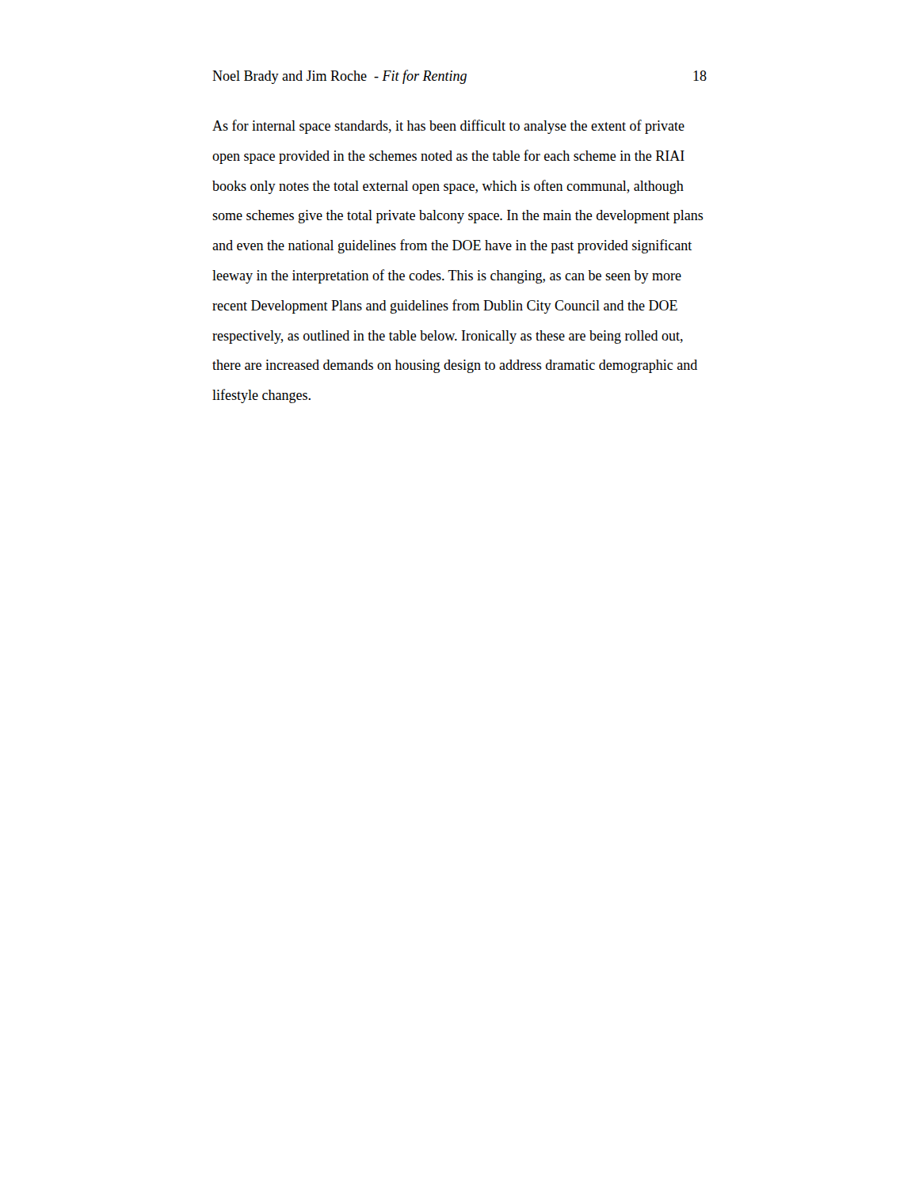Noel Brady and Jim Roche - Fit for Renting 18
As for internal space standards, it has been difficult to analyse the extent of private open space provided in the schemes noted as the table for each scheme in the RIAI books only notes the total external open space, which is often communal, although some schemes give the total private balcony space. In the main the development plans and even the national guidelines from the DOE have in the past provided significant leeway in the interpretation of the codes. This is changing, as can be seen by more recent Development Plans and guidelines from Dublin City Council and the DOE respectively, as outlined in the table below. Ironically as these are being rolled out, there are increased demands on housing design to address dramatic demographic and lifestyle changes.